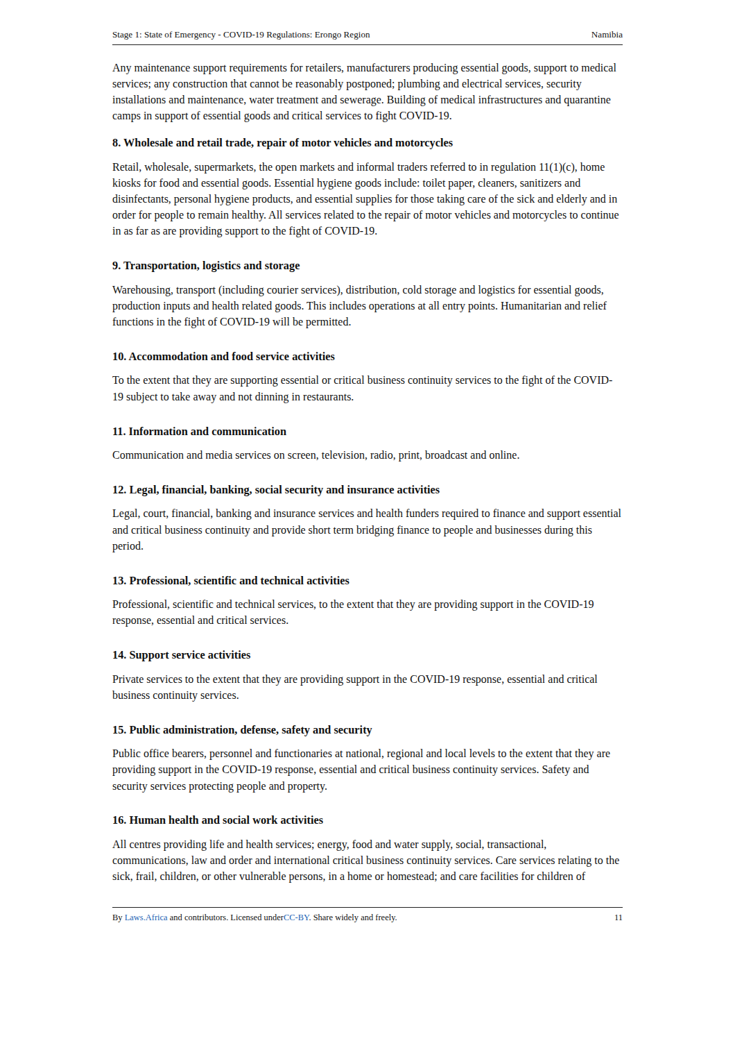Stage 1: State of Emergency - COVID-19 Regulations: Erongo Region Namibia
Any maintenance support requirements for retailers, manufacturers producing essential goods, support to medical services; any construction that cannot be reasonably postponed; plumbing and electrical services, security installations and maintenance, water treatment and sewerage. Building of medical infrastructures and quarantine camps in support of essential goods and critical services to fight COVID-19.
8. Wholesale and retail trade, repair of motor vehicles and motorcycles
Retail, wholesale, supermarkets, the open markets and informal traders referred to in regulation 11(1)(c), home kiosks for food and essential goods. Essential hygiene goods include: toilet paper, cleaners, sanitizers and disinfectants, personal hygiene products, and essential supplies for those taking care of the sick and elderly and in order for people to remain healthy. All services related to the repair of motor vehicles and motorcycles to continue in as far as are providing support to the fight of COVID-19.
9. Transportation, logistics and storage
Warehousing, transport (including courier services), distribution, cold storage and logistics for essential goods, production inputs and health related goods. This includes operations at all entry points. Humanitarian and relief functions in the fight of COVID-19 will be permitted.
10. Accommodation and food service activities
To the extent that they are supporting essential or critical business continuity services to the fight of the COVID-19 subject to take away and not dinning in restaurants.
11. Information and communication
Communication and media services on screen, television, radio, print, broadcast and online.
12. Legal, financial, banking, social security and insurance activities
Legal, court, financial, banking and insurance services and health funders required to finance and support essential and critical business continuity and provide short term bridging finance to people and businesses during this period.
13. Professional, scientific and technical activities
Professional, scientific and technical services, to the extent that they are providing support in the COVID-19 response, essential and critical services.
14. Support service activities
Private services to the extent that they are providing support in the COVID-19 response, essential and critical business continuity services.
15. Public administration, defense, safety and security
Public office bearers, personnel and functionaries at national, regional and local levels to the extent that they are providing support in the COVID-19 response, essential and critical business continuity services. Safety and security services protecting people and property.
16. Human health and social work activities
All centres providing life and health services; energy, food and water supply, social, transactional, communications, law and order and international critical business continuity services. Care services relating to the sick, frail, children, or other vulnerable persons, in a home or homestead; and care facilities for children of
By Laws.Africa and contributors. Licensed underCC-BY. Share widely and freely. 11